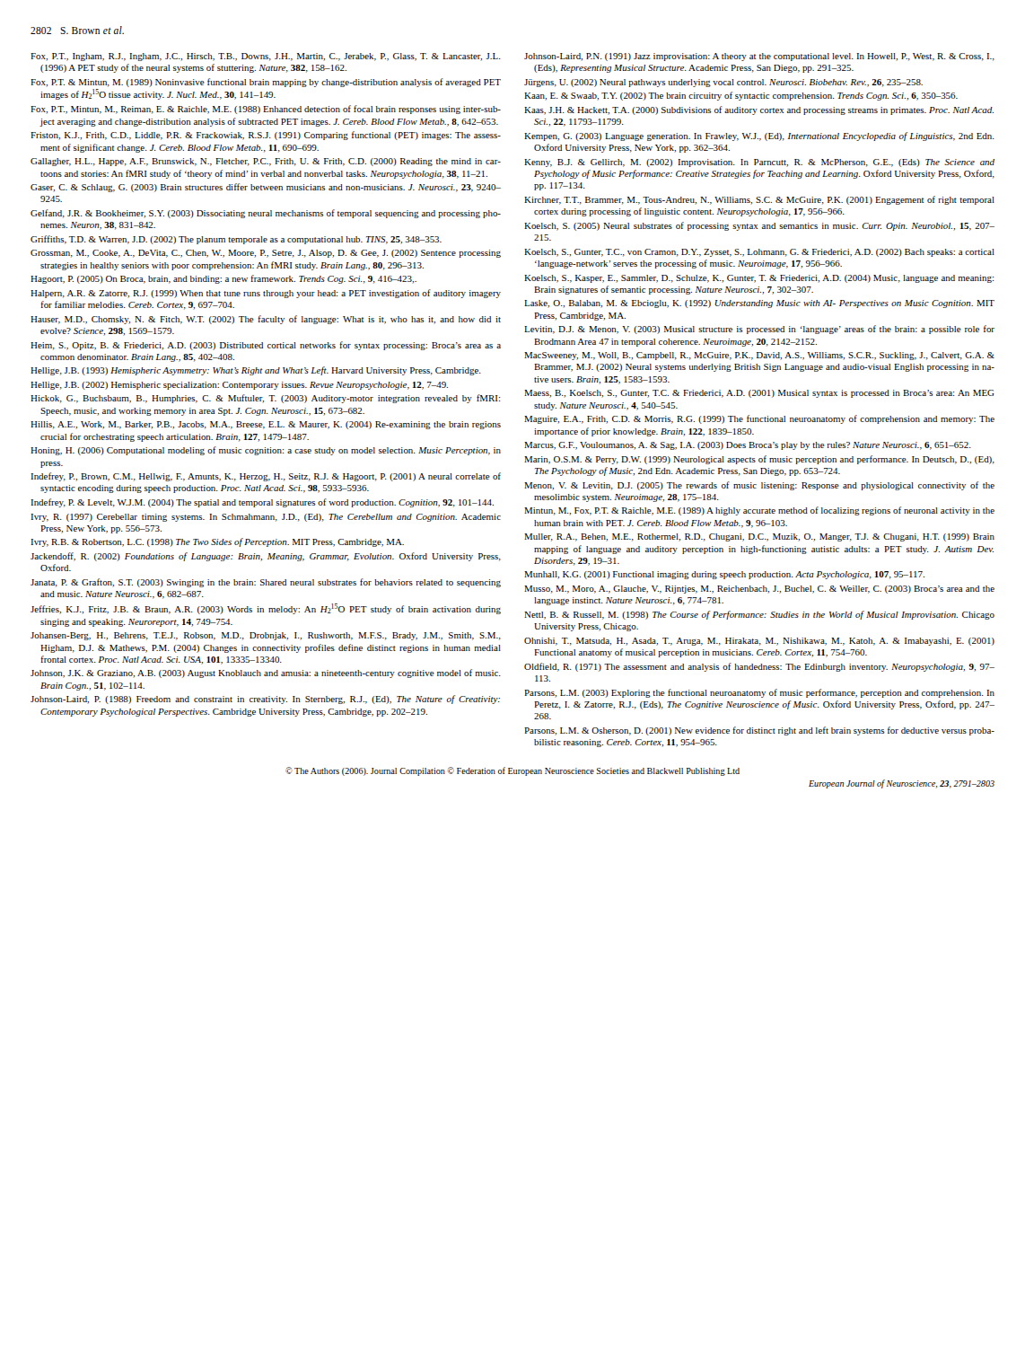2802 S. Brown et al.
Fox, P.T., Ingham, R.J., Ingham, J.C., Hirsch, T.B., Downs, J.H., Martin, C., Jerabek, P., Glass, T. & Lancaster, J.L. (1996) A PET study of the neural systems of stuttering. Nature, 382, 158–162.
Fox, P.T. & Mintun, M. (1989) Noninvasive functional brain mapping by change-distribution analysis of averaged PET images of H215O tissue activity. J. Nucl. Med., 30, 141–149.
Fox, P.T., Mintun, M., Reiman, E. & Raichle, M.E. (1988) Enhanced detection of focal brain responses using inter-subject averaging and change-distribution analysis of subtracted PET images. J. Cereb. Blood Flow Metab., 8, 642–653.
Friston, K.J., Frith, C.D., Liddle, P.R. & Frackowiak, R.S.J. (1991) Comparing functional (PET) images: The assessment of significant change. J. Cereb. Blood Flow Metab., 11, 690–699.
Gallagher, H.L., Happe, A.F., Brunswick, N., Fletcher, P.C., Frith, U. & Frith, C.D. (2000) Reading the mind in cartoons and stories: An fMRI study of ‘theory of mind’ in verbal and nonverbal tasks. Neuropsychologia, 38, 11–21.
Gaser, C. & Schlaug, G. (2003) Brain structures differ between musicians and non-musicians. J. Neurosci., 23, 9240–9245.
Gelfand, J.R. & Bookheimer, S.Y. (2003) Dissociating neural mechanisms of temporal sequencing and processing phonemes. Neuron, 38, 831–842.
Griffiths, T.D. & Warren, J.D. (2002) The planum temporale as a computational hub. TINS, 25, 348–353.
Grossman, M., Cooke, A., DeVita, C., Chen, W., Moore, P., Setre, J., Alsop, D. & Gee, J. (2002) Sentence processing strategies in healthy seniors with poor comprehension: An fMRI study. Brain Lang., 80, 296–313.
Hagoort, P. (2005) On Broca, brain, and binding: a new framework. Trends Cog. Sci., 9, 416–423,.
Halpern, A.R. & Zatorre, R.J. (1999) When that tune runs through your head: a PET investigation of auditory imagery for familiar melodies. Cereb. Cortex, 9, 697–704.
Hauser, M.D., Chomsky, N. & Fitch, W.T. (2002) The faculty of language: What is it, who has it, and how did it evolve? Science, 298, 1569–1579.
Heim, S., Opitz, B. & Friederici, A.D. (2003) Distributed cortical networks for syntax processing: Broca’s area as a common denominator. Brain Lang., 85, 402–408.
Hellige, J.B. (1993) Hemispheric Asymmetry: What’s Right and What’s Left. Harvard University Press, Cambridge.
Hellige, J.B. (2002) Hemispheric specialization: Contemporary issues. Revue Neuropsychologie, 12, 7–49.
Hickok, G., Buchsbaum, B., Humphries, C. & Muftuler, T. (2003) Auditory-motor integration revealed by fMRI: Speech, music, and working memory in area Spt. J. Cogn. Neurosci., 15, 673–682.
Hillis, A.E., Work, M., Barker, P.B., Jacobs, M.A., Breese, E.L. & Maurer, K. (2004) Re-examining the brain regions crucial for orchestrating speech articulation. Brain, 127, 1479–1487.
Honing, H. (2006) Computational modeling of music cognition: a case study on model selection. Music Perception, in press.
Indefrey, P., Brown, C.M., Hellwig, F., Amunts, K., Herzog, H., Seitz, R.J. & Hagoort, P. (2001) A neural correlate of syntactic encoding during speech production. Proc. Natl Acad. Sci., 98, 5933–5936.
Indefrey, P. & Levelt, W.J.M. (2004) The spatial and temporal signatures of word production. Cognition, 92, 101–144.
Ivry, R. (1997) Cerebellar timing systems. In Schmahmann, J.D., (Ed), The Cerebellum and Cognition. Academic Press, New York, pp. 556–573.
Ivry, R.B. & Robertson, L.C. (1998) The Two Sides of Perception. MIT Press, Cambridge, MA.
Jackendoff, R. (2002) Foundations of Language: Brain, Meaning, Grammar, Evolution. Oxford University Press, Oxford.
Janata, P. & Grafton, S.T. (2003) Swinging in the brain: Shared neural substrates for behaviors related to sequencing and music. Nature Neurosci., 6, 682–687.
Jeffries, K.J., Fritz, J.B. & Braun, A.R. (2003) Words in melody: An H215O PET study of brain activation during singing and speaking. Neuroreport, 14, 749–754.
Johansen-Berg, H., Behrens, T.E.J., Robson, M.D., Drobnjak, I., Rushworth, M.F.S., Brady, J.M., Smith, S.M., Higham, D.J. & Mathews, P.M. (2004) Changes in connectivity profiles define distinct regions in human medial frontal cortex. Proc. Natl Acad. Sci. USA, 101, 13335–13340.
Johnson, J.K. & Graziano, A.B. (2003) August Knoblauch and amusia: a nineteenth-century cognitive model of music. Brain Cogn., 51, 102–114.
Johnson-Laird, P. (1988) Freedom and constraint in creativity. In Sternberg, R.J., (Ed), The Nature of Creativity: Contemporary Psychological Perspectives. Cambridge University Press, Cambridge, pp. 202–219.
Johnson-Laird, P.N. (1991) Jazz improvisation: A theory at the computational level. In Howell, P., West, R. & Cross, I., (Eds), Representing Musical Structure. Academic Press, San Diego, pp. 291–325.
Jürgens, U. (2002) Neural pathways underlying vocal control. Neurosci. Biobehav. Rev., 26, 235–258.
Kaan, E. & Swaab, T.Y. (2002) The brain circuitry of syntactic comprehension. Trends Cogn. Sci., 6, 350–356.
Kaas, J.H. & Hackett, T.A. (2000) Subdivisions of auditory cortex and processing streams in primates. Proc. Natl Acad. Sci., 22, 11793–11799.
Kempen, G. (2003) Language generation. In Frawley, W.J., (Ed), International Encyclopedia of Linguistics, 2nd Edn. Oxford University Press, New York, pp. 362–364.
Kenny, B.J. & Gellirch, M. (2002) Improvisation. In Parncutt, R. & McPherson, G.E., (Eds) The Science and Psychology of Music Performance: Creative Strategies for Teaching and Learning. Oxford University Press, Oxford, pp. 117–134.
Kirchner, T.T., Brammer, M., Tous-Andreu, N., Williams, S.C. & McGuire, P.K. (2001) Engagement of right temporal cortex during processing of linguistic content. Neuropsychologia, 17, 956–966.
Koelsch, S. (2005) Neural substrates of processing syntax and semantics in music. Curr. Opin. Neurobiol., 15, 207–215.
Koelsch, S., Gunter, T.C., von Cramon, D.Y., Zysset, S., Lohmann, G. & Friederici, A.D. (2002) Bach speaks: a cortical ‘language-network’ serves the processing of music. Neuroimage, 17, 956–966.
Koelsch, S., Kasper, E., Sammler, D., Schulze, K., Gunter, T. & Friederici, A.D. (2004) Music, language and meaning: Brain signatures of semantic processing. Nature Neurosci., 7, 302–307.
Laske, O., Balaban, M. & Ebcioglu, K. (1992) Understanding Music with AI- Perspectives on Music Cognition. MIT Press, Cambridge, MA.
Levitin, D.J. & Menon, V. (2003) Musical structure is processed in ‘language’ areas of the brain: a possible role for Brodmann Area 47 in temporal coherence. Neuroimage, 20, 2142–2152.
MacSweeney, M., Woll, B., Campbell, R., McGuire, P.K., David, A.S., Williams, S.C.R., Suckling, J., Calvert, G.A. & Brammer, M.J. (2002) Neural systems underlying British Sign Language and audio-visual English processing in native users. Brain, 125, 1583–1593.
Maess, B., Koelsch, S., Gunter, T.C. & Friederici, A.D. (2001) Musical syntax is processed in Broca’s area: An MEG study. Nature Neurosci., 4, 540–545.
Maguire, E.A., Frith, C.D. & Morris, R.G. (1999) The functional neuroanatomy of comprehension and memory: The importance of prior knowledge. Brain, 122, 1839–1850.
Marcus, G.F., Vouloumanos, A. & Sag, I.A. (2003) Does Broca’s play by the rules? Nature Neurosci., 6, 651–652.
Marin, O.S.M. & Perry, D.W. (1999) Neurological aspects of music perception and performance. In Deutsch, D., (Ed), The Psychology of Music, 2nd Edn. Academic Press, San Diego, pp. 653–724.
Menon, V. & Levitin, D.J. (2005) The rewards of music listening: Response and physiological connectivity of the mesolimbic system. Neuroimage, 28, 175–184.
Mintun, M., Fox, P.T. & Raichle, M.E. (1989) A highly accurate method of localizing regions of neuronal activity in the human brain with PET. J. Cereb. Blood Flow Metab., 9, 96–103.
Muller, R.A., Behen, M.E., Rothermel, R.D., Chugani, D.C., Muzik, O., Manger, T.J. & Chugani, H.T. (1999) Brain mapping of language and auditory perception in high-functioning autistic adults: a PET study. J. Autism Dev. Disorders, 29, 19–31.
Munhall, K.G. (2001) Functional imaging during speech production. Acta Psychologica, 107, 95–117.
Musso, M., Moro, A., Glauche, V., Rijntjes, M., Reichenbach, J., Buchel, C. & Weiller, C. (2003) Broca’s area and the language instinct. Nature Neurosci., 6, 774–781.
Nettl, B. & Russell, M. (1998) The Course of Performance: Studies in the World of Musical Improvisation. Chicago University Press, Chicago.
Ohnishi, T., Matsuda, H., Asada, T., Aruga, M., Hirakata, M., Nishikawa, M., Katoh, A. & Imabayashi, E. (2001) Functional anatomy of musical perception in musicians. Cereb. Cortex, 11, 754–760.
Oldfield, R. (1971) The assessment and analysis of handedness: The Edinburgh inventory. Neuropsychologia, 9, 97–113.
Parsons, L.M. (2003) Exploring the functional neuroanatomy of music performance, perception and comprehension. In Peretz, I. & Zatorre, R.J., (Eds), The Cognitive Neuroscience of Music. Oxford University Press, Oxford, pp. 247–268.
Parsons, L.M. & Osherson, D. (2001) New evidence for distinct right and left brain systems for deductive versus probabilistic reasoning. Cereb. Cortex, 11, 954–965.
© The Authors (2006). Journal Compilation © Federation of European Neuroscience Societies and Blackwell Publishing Ltd
European Journal of Neuroscience, 23, 2791–2803